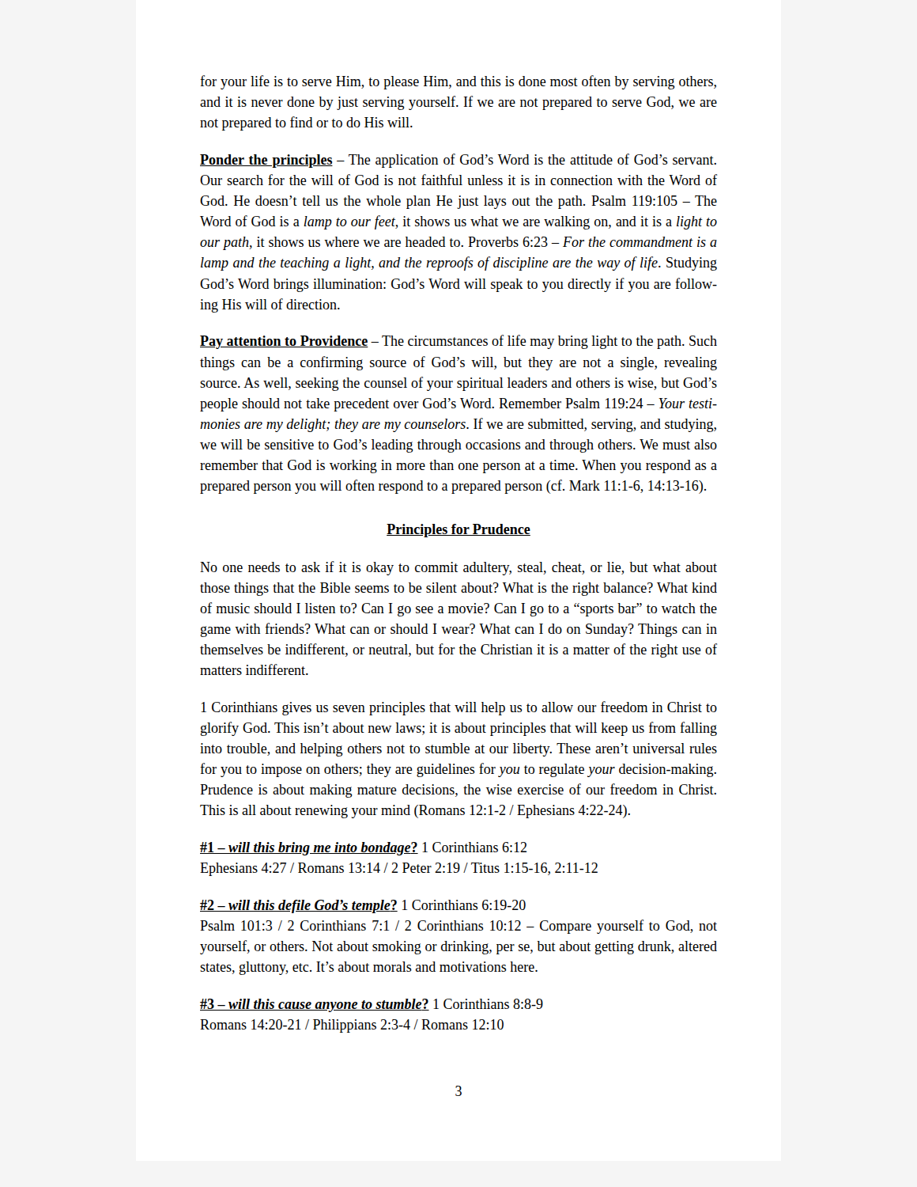for your life is to serve Him, to please Him, and this is done most often by serving others, and it is never done by just serving yourself. If we are not prepared to serve God, we are not prepared to find or to do His will.
Ponder the principles – The application of God’s Word is the attitude of God’s servant. Our search for the will of God is not faithful unless it is in connection with the Word of God. He doesn’t tell us the whole plan He just lays out the path. Psalm 119:105 – The Word of God is a lamp to our feet, it shows us what we are walking on, and it is a light to our path, it shows us where we are headed to. Proverbs 6:23 – For the commandment is a lamp and the teaching a light, and the reproofs of discipline are the way of life. Studying God’s Word brings illumination: God’s Word will speak to you directly if you are following His will of direction.
Pay attention to Providence – The circumstances of life may bring light to the path. Such things can be a confirming source of God’s will, but they are not a single, revealing source. As well, seeking the counsel of your spiritual leaders and others is wise, but God’s people should not take precedent over God’s Word. Remember Psalm 119:24 – Your testimonies are my delight; they are my counselors. If we are submitted, serving, and studying, we will be sensitive to God’s leading through occasions and through others. We must also remember that God is working in more than one person at a time. When you respond as a prepared person you will often respond to a prepared person (cf. Mark 11:1-6, 14:13-16).
Principles for Prudence
No one needs to ask if it is okay to commit adultery, steal, cheat, or lie, but what about those things that the Bible seems to be silent about? What is the right balance? What kind of music should I listen to? Can I go see a movie? Can I go to a “sports bar” to watch the game with friends? What can or should I wear? What can I do on Sunday? Things can in themselves be indifferent, or neutral, but for the Christian it is a matter of the right use of matters indifferent.
1 Corinthians gives us seven principles that will help us to allow our freedom in Christ to glorify God. This isn’t about new laws; it is about principles that will keep us from falling into trouble, and helping others not to stumble at our liberty. These aren’t universal rules for you to impose on others; they are guidelines for you to regulate your decision-making. Prudence is about making mature decisions, the wise exercise of our freedom in Christ. This is all about renewing your mind (Romans 12:1-2 / Ephesians 4:22-24).
#1 – will this bring me into bondage? 1 Corinthians 6:12
Ephesians 4:27 / Romans 13:14 / 2 Peter 2:19 / Titus 1:15-16, 2:11-12
#2 – will this defile God’s temple? 1 Corinthians 6:19-20
Psalm 101:3 / 2 Corinthians 7:1 / 2 Corinthians 10:12 – Compare yourself to God, not yourself, or others. Not about smoking or drinking, per se, but about getting drunk, altered states, gluttony, etc. It’s about morals and motivations here.
#3 – will this cause anyone to stumble? 1 Corinthians 8:8-9
Romans 14:20-21 / Philippians 2:3-4 / Romans 12:10
3